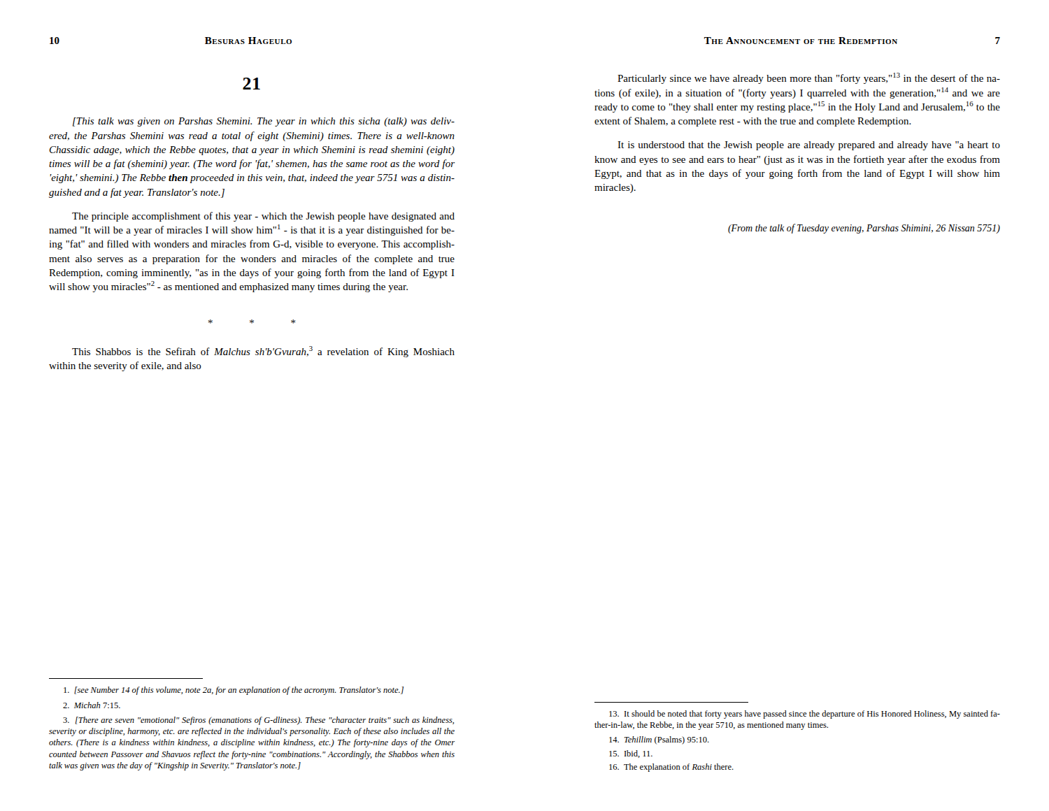10 Besuras Hageulo
21
[This talk was given on Parshas Shemini. The year in which this sicha (talk) was delivered, the Parshas Shemini was read a total of eight (Shemini) times. There is a well-known Chassidic adage, which the Rebbe quotes, that a year in which Shemini is read shemini (eight) times will be a fat (shemini) year. (The word for 'fat,' shemen, has the same root as the word for 'eight,' shemini.) The Rebbe then proceeded in this vein, that, indeed the year 5751 was a distinguished and a fat year. Translator's note.]
The principle accomplishment of this year - which the Jewish people have designated and named "It will be a year of miracles I will show him"1 - is that it is a year distinguished for being "fat" and filled with wonders and miracles from G-d, visible to everyone. This accomplishment also serves as a preparation for the wonders and miracles of the complete and true Redemption, coming imminently, "as in the days of your going forth from the land of Egypt I will show you miracles"2 - as mentioned and emphasized many times during the year.
* * *
This Shabbos is the Sefirah of Malchus sh'b'Gvurah,3 a revelation of King Moshiach within the severity of exile, and also
1. [see Number 14 of this volume, note 2a, for an explanation of the acronym. Translator's note.]
2. Michah 7:15.
3. [There are seven "emotional" Sefiros (emanations of G-dliness). These "character traits" such as kindness, severity or discipline, harmony, etc. are reflected in the individual's personality. Each of these also includes all the others. (There is a kindness within kindness, a discipline within kindness, etc.) The forty-nine days of the Omer counted between Passover and Shavuos reflect the forty-nine "combinations." Accordingly, the Shabbos when this talk was given was the day of "Kingship in Severity." Translator's note.]
The Announcement of the Redemption 7
Particularly since we have already been more than "forty years,"13 in the desert of the nations (of exile), in a situation of "(forty years) I quarreled with the generation,"14 and we are ready to come to "they shall enter my resting place,"15 in the Holy Land and Jerusalem,16 to the extent of Shalem, a complete rest - with the true and complete Redemption.
It is understood that the Jewish people are already prepared and already have "a heart to know and eyes to see and ears to hear" (just as it was in the fortieth year after the exodus from Egypt, and that as in the days of your going forth from the land of Egypt I will show him miracles).
(From the talk of Tuesday evening, Parshas Shimini, 26 Nissan 5751)
13. It should be noted that forty years have passed since the departure of His Honored Holiness, My sainted father-in-law, the Rebbe, in the year 5710, as mentioned many times.
14. Tehillim (Psalms) 95:10.
15. Ibid, 11.
16. The explanation of Rashi there.